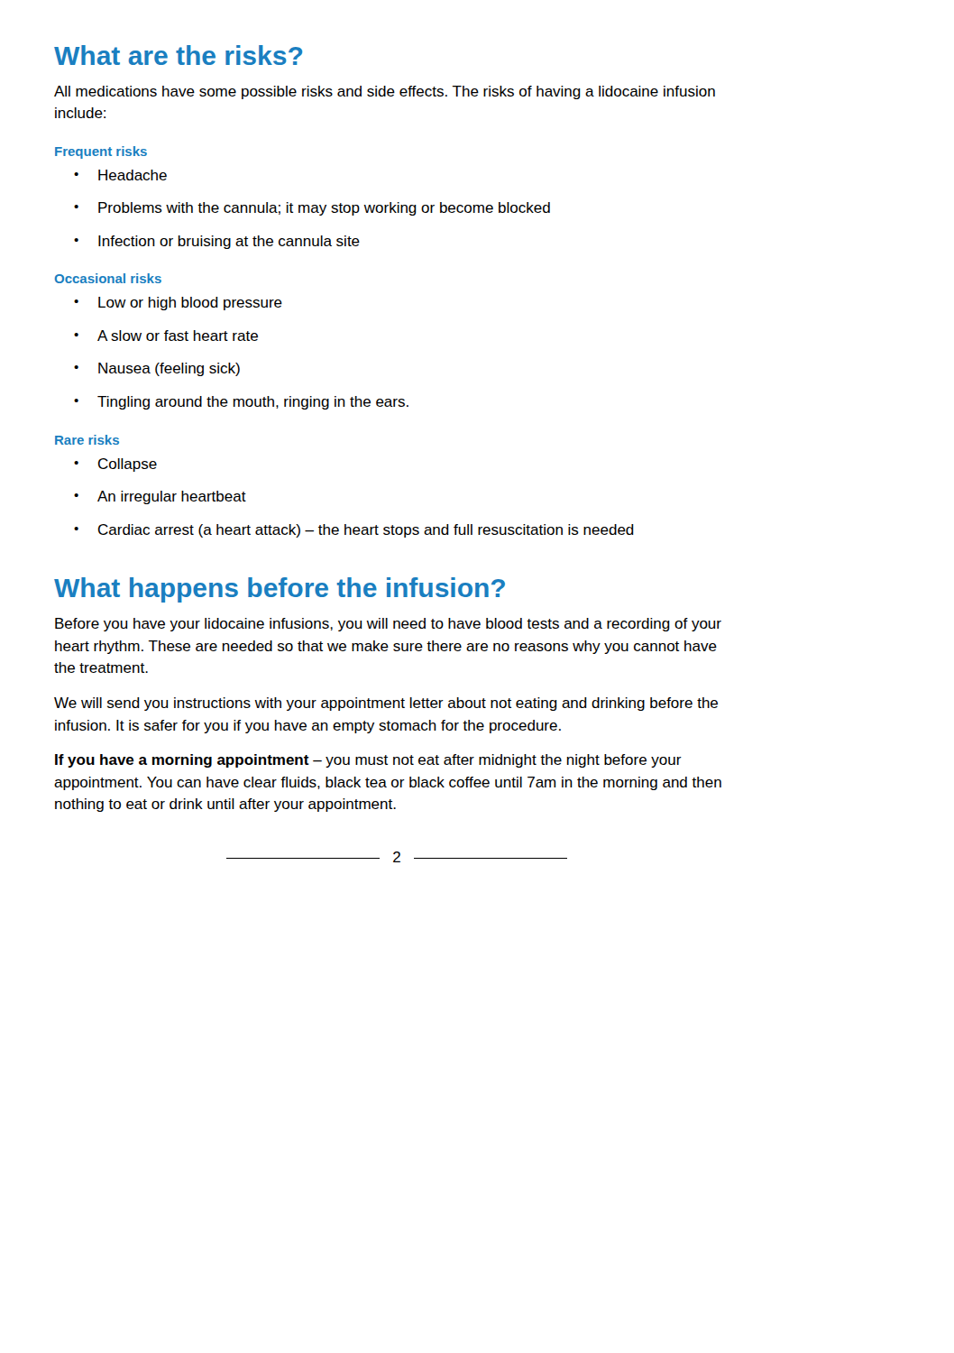What are the risks?
All medications have some possible risks and side effects. The risks of having a lidocaine infusion include:
Frequent risks
Headache
Problems with the cannula; it may stop working or become blocked
Infection or bruising at the cannula site
Occasional risks
Low or high blood pressure
A slow or fast heart rate
Nausea (feeling sick)
Tingling around the mouth, ringing in the ears.
Rare risks
Collapse
An irregular heartbeat
Cardiac arrest (a heart attack) – the heart stops and full resuscitation is needed
What happens before the infusion?
Before you have your lidocaine infusions, you will need to have blood tests and a recording of your heart rhythm. These are needed so that we make sure there are no reasons why you cannot have the treatment.
We will send you instructions with your appointment letter about not eating and drinking before the infusion. It is safer for you if you have an empty stomach for the procedure.
If you have a morning appointment – you must not eat after midnight the night before your appointment. You can have clear fluids, black tea or black coffee until 7am in the morning and then nothing to eat or drink until after your appointment.
2